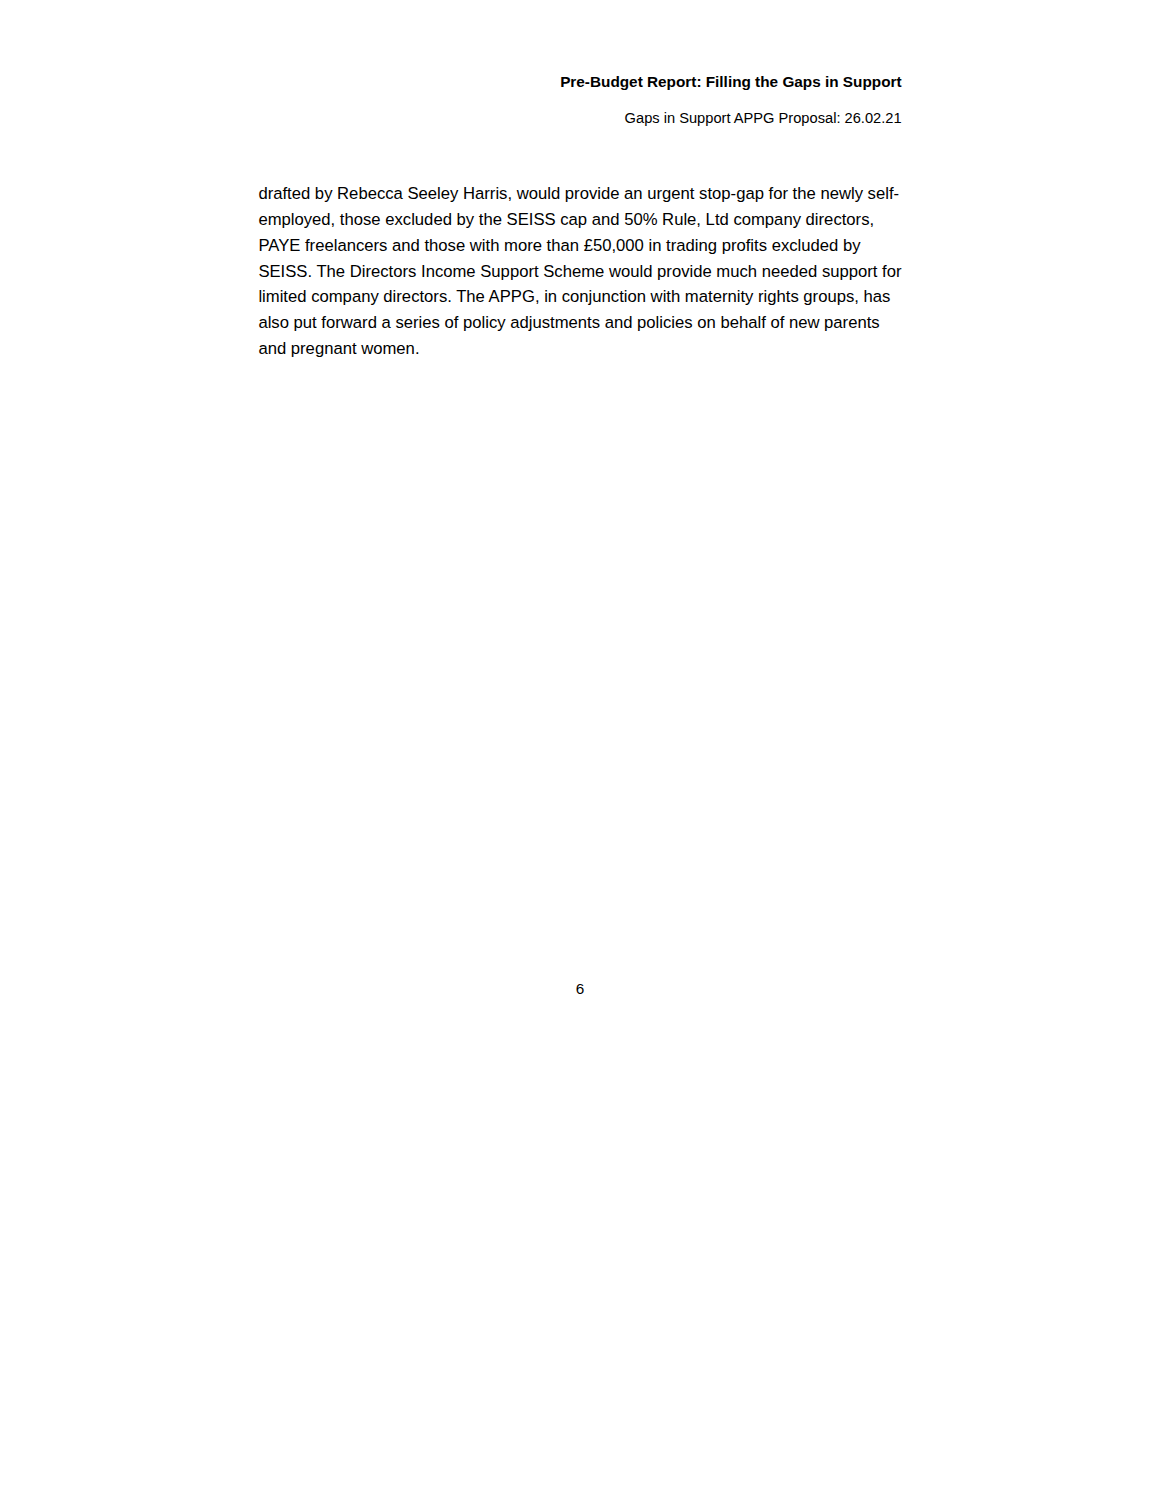Pre-Budget Report: Filling the Gaps in Support
Gaps in Support APPG Proposal: 26.02.21
drafted by Rebecca Seeley Harris, would provide an urgent stop-gap for the newly self-employed, those excluded by the SEISS cap and 50% Rule, Ltd company directors, PAYE freelancers and those with more than £50,000 in trading profits excluded by SEISS. The Directors Income Support Scheme would provide much needed support for limited company directors. The APPG, in conjunction with maternity rights groups, has also put forward a series of policy adjustments and policies on behalf of new parents and pregnant women.
6